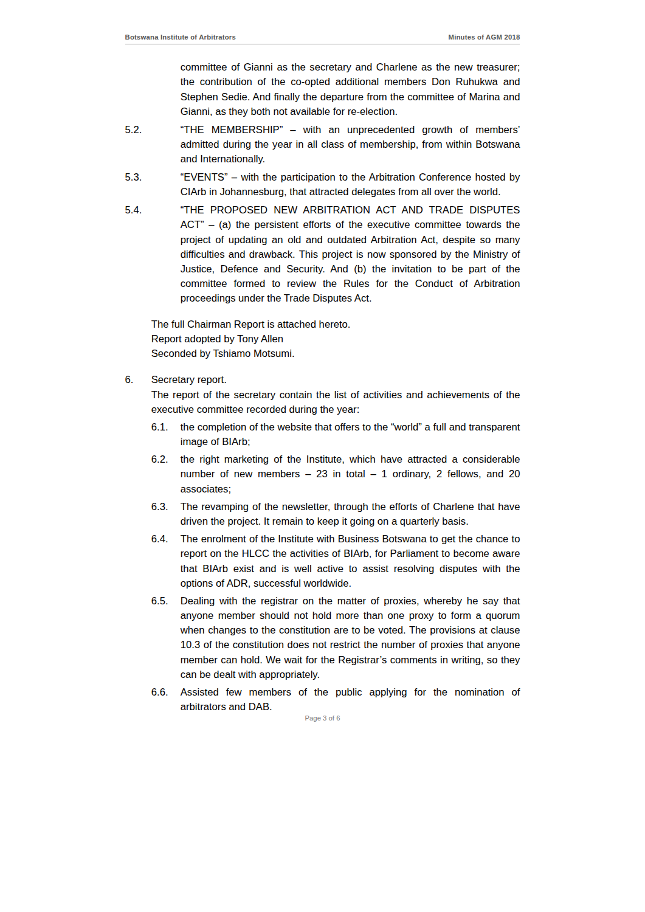Botswana Institute of Arbitrators Minutes of AGM 2018
committee of Gianni as the secretary and Charlene as the new treasurer; the contribution of the co-opted additional members Don Ruhukwa and Stephen Sedie. And finally the departure from the committee of Marina and Gianni, as they both not available for re-election.
5.2.
“THE MEMBERSHIP” – with an unprecedented growth of members’ admitted during the year in all class of membership, from within Botswana and Internationally.
5.3.
“EVENTS” – with the participation to the Arbitration Conference hosted by CIArb in Johannesburg, that attracted delegates from all over the world.
5.4.
“THE PROPOSED NEW ARBITRATION ACT AND TRADE DISPUTES ACT” – (a) the persistent efforts of the executive committee towards the project of updating an old and outdated Arbitration Act, despite so many difficulties and drawback. This project is now sponsored by the Ministry of Justice, Defence and Security. And (b) the invitation to be part of the committee formed to review the Rules for the Conduct of Arbitration proceedings under the Trade Disputes Act.
The full Chairman Report is attached hereto.
Report adopted by Tony Allen
Seconded by Tshiamo Motsumi.
6.
Secretary report.
The report of the secretary contain the list of activities and achievements of the executive committee recorded during the year:
6.1.
the completion of the website that offers to the “world” a full and transparent image of BIArb;
6.2.
the right marketing of the Institute, which have attracted a considerable number of new members – 23 in total – 1 ordinary, 2 fellows, and 20 associates;
6.3.
The revamping of the newsletter, through the efforts of Charlene that have driven the project. It remain to keep it going on a quarterly basis.
6.4.
The enrolment of the Institute with Business Botswana to get the chance to report on the HLCC the activities of BIArb, for Parliament to become aware that BIArb exist and is well active to assist resolving disputes with the options of ADR, successful worldwide.
6.5.
Dealing with the registrar on the matter of proxies, whereby he say that anyone member should not hold more than one proxy to form a quorum when changes to the constitution are to be voted. The provisions at clause 10.3 of the constitution does not restrict the number of proxies that anyone member can hold. We wait for the Registrar’s comments in writing, so they can be dealt with appropriately.
6.6.
Assisted few members of the public applying for the nomination of arbitrators and DAB.
Page 3 of 6